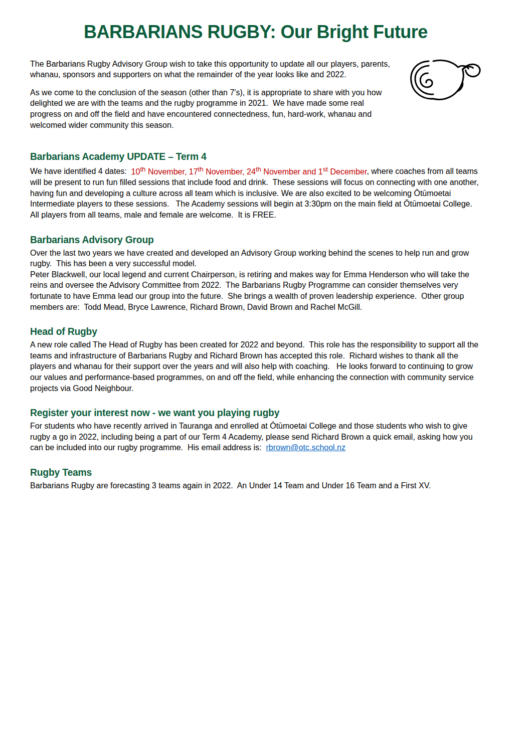BARBARIANS RUGBY: Our Bright Future
Ram head logo
The Barbarians Rugby Advisory Group wish to take this opportunity to update all our players, parents, whanau, sponsors and supporters on what the remainder of the year looks like and 2022.
As we come to the conclusion of the season (other than 7's), it is appropriate to share with you how delighted we are with the teams and the rugby programme in 2021. We have made some real progress on and off the field and have encountered connectedness, fun, hard-work, whanau and welcomed wider community this season.
Barbarians Academy UPDATE – Term 4
We have identified 4 dates: 10th November, 17th November, 24th November and 1st December, where coaches from all teams will be present to run fun filled sessions that include food and drink. These sessions will focus on connecting with one another, having fun and developing a culture across all team which is inclusive. We are also excited to be welcoming Ōtūmoetai Intermediate players to these sessions. The Academy sessions will begin at 3:30pm on the main field at Ōtūmoetai College. All players from all teams, male and female are welcome. It is FREE.
Barbarians Advisory Group
Over the last two years we have created and developed an Advisory Group working behind the scenes to help run and grow rugby. This has been a very successful model.
Peter Blackwell, our local legend and current Chairperson, is retiring and makes way for Emma Henderson who will take the reins and oversee the Advisory Committee from 2022. The Barbarians Rugby Programme can consider themselves very fortunate to have Emma lead our group into the future. She brings a wealth of proven leadership experience. Other group members are: Todd Mead, Bryce Lawrence, Richard Brown, David Brown and Rachel McGill.
Head of Rugby
A new role called The Head of Rugby has been created for 2022 and beyond. This role has the responsibility to support all the teams and infrastructure of Barbarians Rugby and Richard Brown has accepted this role. Richard wishes to thank all the players and whanau for their support over the years and will also help with coaching. He looks forward to continuing to grow our values and performance-based programmes, on and off the field, while enhancing the connection with community service projects via Good Neighbour.
Register your interest now - we want you playing rugby
For students who have recently arrived in Tauranga and enrolled at Ōtūmoetai College and those students who wish to give rugby a go in 2022, including being a part of our Term 4 Academy, please send Richard Brown a quick email, asking how you can be included into our rugby programme. His email address is: rbrown@otc.school.nz
Rugby Teams
Barbarians Rugby are forecasting 3 teams again in 2022. An Under 14 Team and Under 16 Team and a First XV.